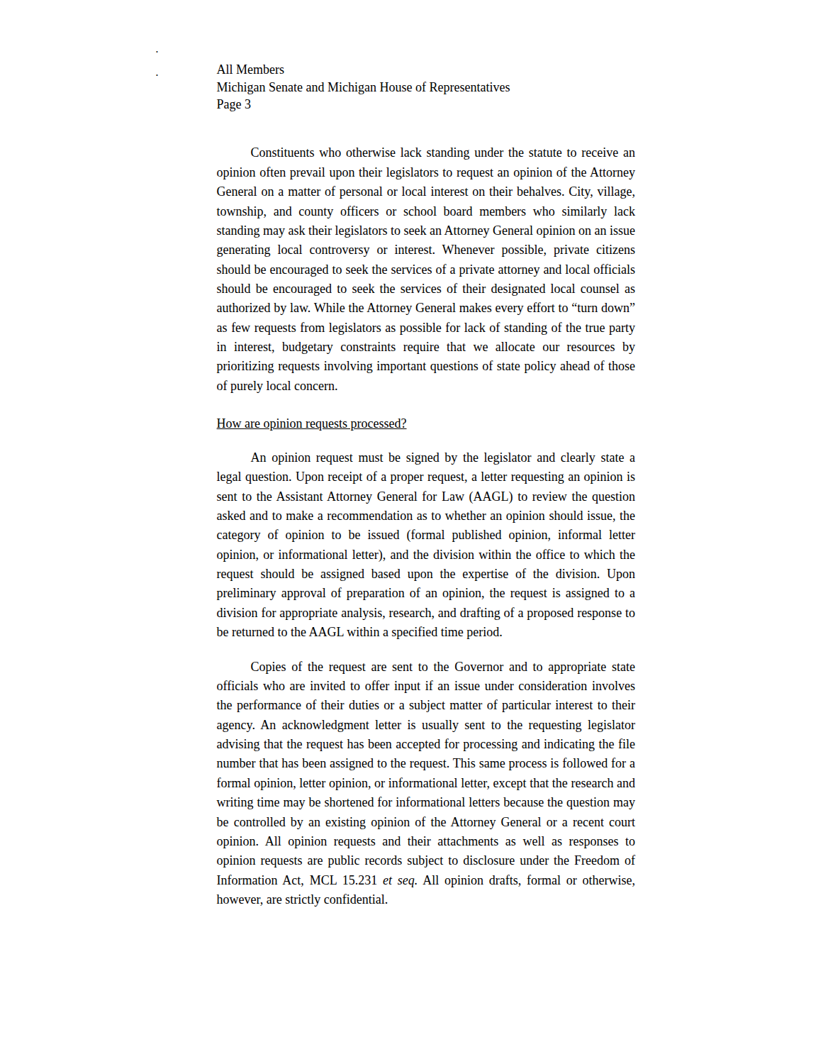.
.
All Members
Michigan Senate and Michigan House of Representatives
Page 3
Constituents who otherwise lack standing under the statute to receive an opinion often prevail upon their legislators to request an opinion of the Attorney General on a matter of personal or local interest on their behalves. City, village, township, and county officers or school board members who similarly lack standing may ask their legislators to seek an Attorney General opinion on an issue generating local controversy or interest. Whenever possible, private citizens should be encouraged to seek the services of a private attorney and local officials should be encouraged to seek the services of their designated local counsel as authorized by law. While the Attorney General makes every effort to “turn down” as few requests from legislators as possible for lack of standing of the true party in interest, budgetary constraints require that we allocate our resources by prioritizing requests involving important questions of state policy ahead of those of purely local concern.
How are opinion requests processed?
An opinion request must be signed by the legislator and clearly state a legal question. Upon receipt of a proper request, a letter requesting an opinion is sent to the Assistant Attorney General for Law (AAGL) to review the question asked and to make a recommendation as to whether an opinion should issue, the category of opinion to be issued (formal published opinion, informal letter opinion, or informational letter), and the division within the office to which the request should be assigned based upon the expertise of the division. Upon preliminary approval of preparation of an opinion, the request is assigned to a division for appropriate analysis, research, and drafting of a proposed response to be returned to the AAGL within a specified time period.
Copies of the request are sent to the Governor and to appropriate state officials who are invited to offer input if an issue under consideration involves the performance of their duties or a subject matter of particular interest to their agency. An acknowledgment letter is usually sent to the requesting legislator advising that the request has been accepted for processing and indicating the file number that has been assigned to the request. This same process is followed for a formal opinion, letter opinion, or informational letter, except that the research and writing time may be shortened for informational letters because the question may be controlled by an existing opinion of the Attorney General or a recent court opinion. All opinion requests and their attachments as well as responses to opinion requests are public records subject to disclosure under the Freedom of Information Act, MCL 15.231 et seq. All opinion drafts, formal or otherwise, however, are strictly confidential.